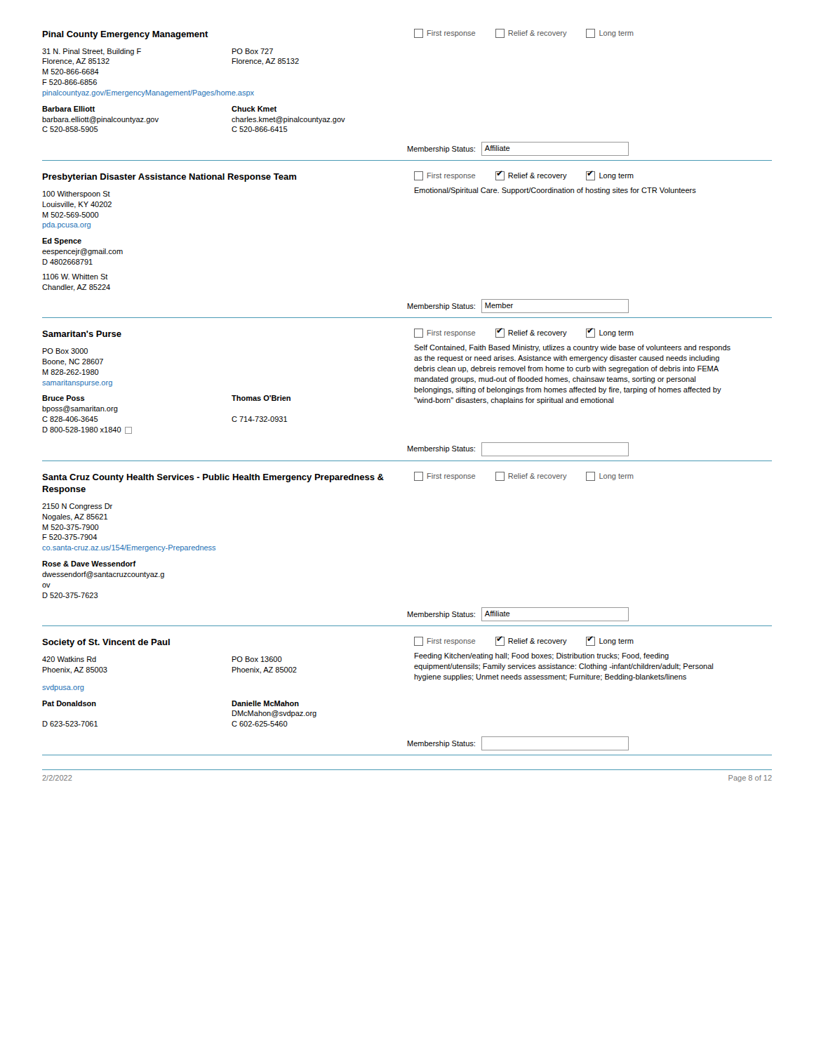Pinal County Emergency Management
31 N. Pinal Street, Building F
Florence, AZ 85132
M 520-866-6684
F 520-866-6856
PO Box 727
Florence, AZ 85132
pinalcountyaz.gov/EmergencyManagement/Pages/home.aspx
Barbara Elliott
barbara.elliott@pinalcountyaz.gov
C 520-858-5905
Chuck Kmet
charles.kmet@pinalcountyaz.gov
C 520-866-6415
First response Relief & recovery Long term
Membership Status: Affiliate
Presbyterian Disaster Assistance National Response Team
100 Witherspoon St
Louisville, KY 40202
M 502-569-5000
pda.pcusa.org
Ed Spence
eespencejr@gmail.com
D 4802668791
1106 W. Whitten St
Chandler, AZ 85224
First response Relief & recovery Long term
Emotional/Spiritual Care. Support/Coordination of hosting sites for CTR Volunteers
Membership Status: Member
Samaritan's Purse
PO Box 3000
Boone, NC 28607
M 828-262-1980
samaritanspurse.org
Bruce Poss
bposs@samaritan.org
C 828-406-3645
D 800-528-1980 x1840
Thomas O'Brien
C 714-732-0931
First response Relief & recovery Long term
Self Contained, Faith Based Ministry, utlizes a country wide base of volunteers and responds as the request or need arises. Asistance with emergency disaster caused needs including debris clean up, debreis removel from home to curb with segregation of debris into FEMA mandated groups, mud-out of flooded homes, chainsaw teams, sorting or personal belongings, sifting of belongings from homes affected by fire, tarping of homes affected by "wind-born" disasters, chaplains for spiritual and emotional
Membership Status:
Santa Cruz County Health Services - Public Health Emergency Preparedness & Response
2150 N Congress Dr
Nogales, AZ 85621
M 520-375-7900
F 520-375-7904
co.santa-cruz.az.us/154/Emergency-Preparedness
Rose & Dave Wessendorf
dwessendorf@santacruzcountyaz.g
ov
D 520-375-7623
First response Relief & recovery Long term
Membership Status: Affiliate
Society of St. Vincent de Paul
420 Watkins Rd
Phoenix, AZ 85003
PO Box 13600
Phoenix, AZ 85002
svdpusa.org
Pat Donaldson
D 623-523-7061
Danielle McMahon
DMcMahon@svdpaz.org
C 602-625-5460
First response Relief & recovery Long term
Feeding Kitchen/eating hall; Food boxes; Distribution trucks; Food, feeding equipment/utensils; Family services assistance: Clothing -infant/children/adult; Personal hygiene supplies; Unmet needs assessment; Furniture; Bedding-blankets/linens
Membership Status:
2/2/2022 Page 8 of 12